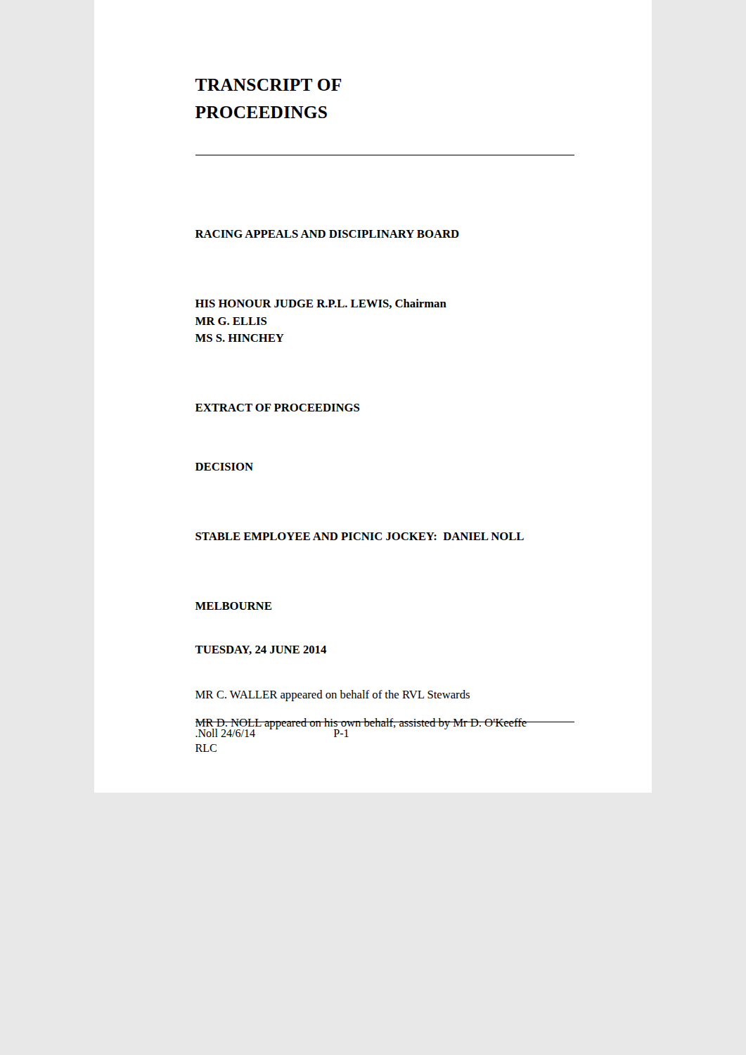TRANSCRIPT OF
PROCEEDINGS
RACING APPEALS AND DISCIPLINARY BOARD
HIS HONOUR JUDGE R.P.L. LEWIS, Chairman
MR G. ELLIS
MS S. HINCHEY
EXTRACT OF PROCEEDINGS
DECISION
STABLE EMPLOYEE AND PICNIC JOCKEY: DANIEL NOLL
MELBOURNE
TUESDAY, 24 JUNE 2014
MR C. WALLER appeared on behalf of the RVL Stewards
MR D. NOLL appeared on his own behalf, assisted by Mr D. O'Keeffe
.Noll 24/6/14 P-1
RLC